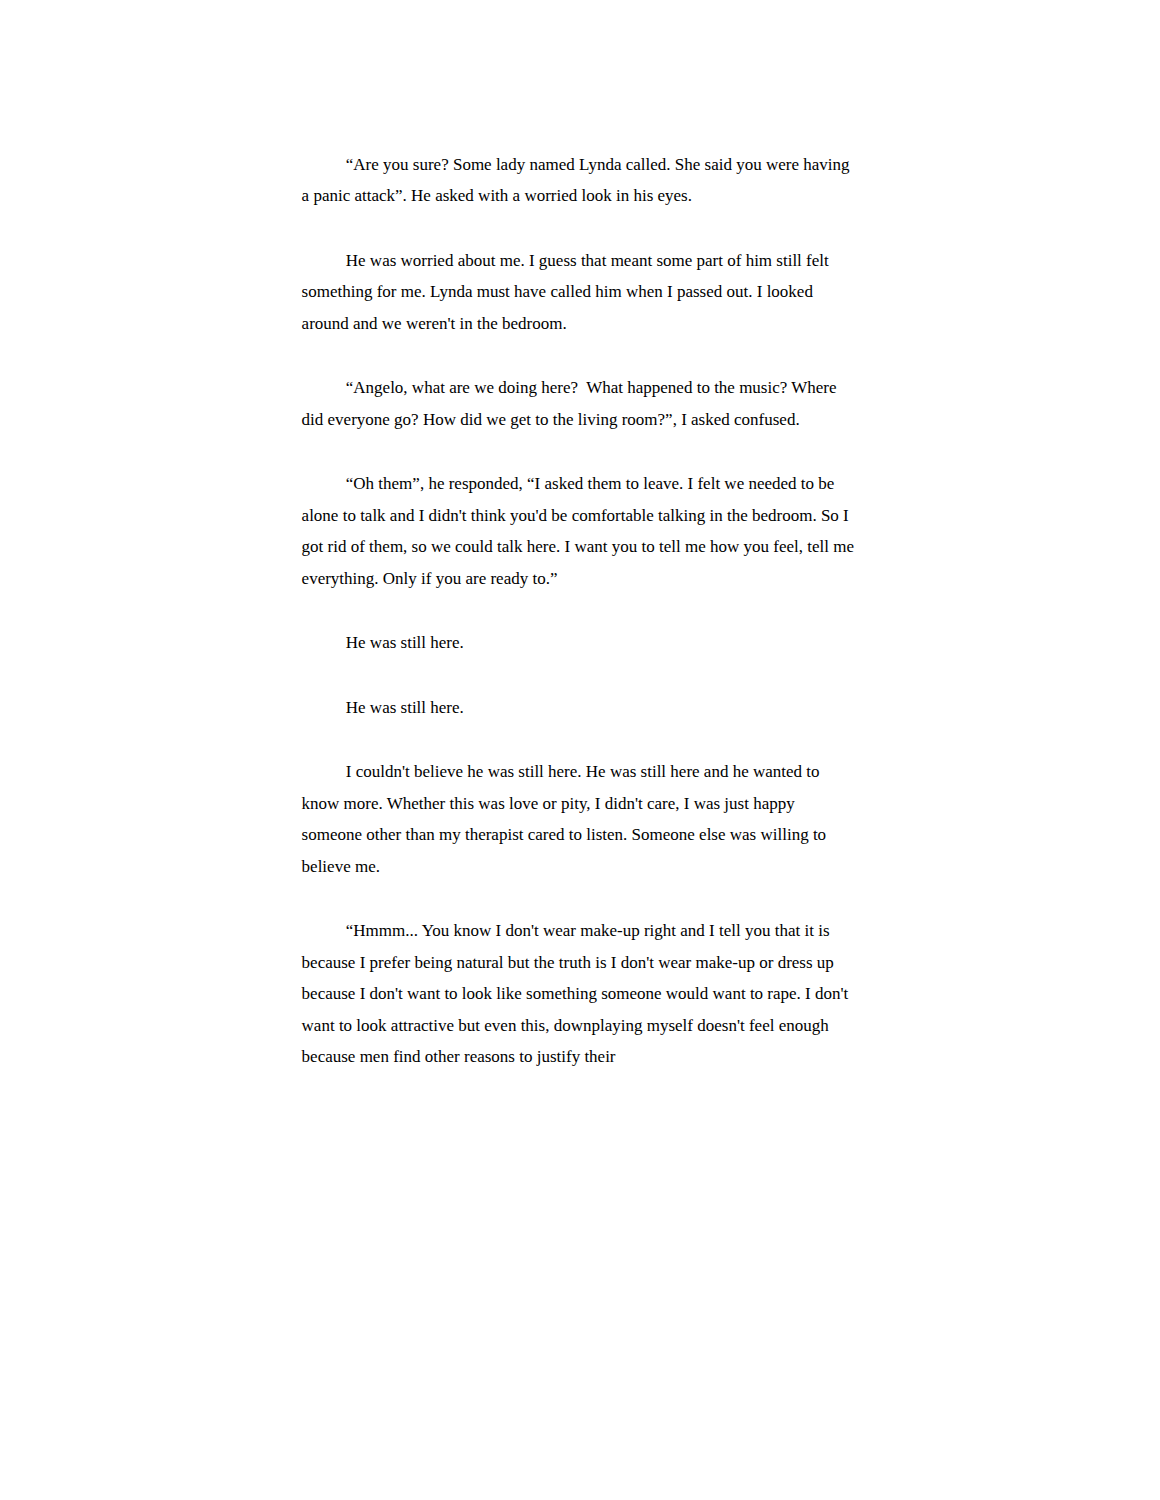“Are you sure? Some lady named Lynda called. She said you were having a panic attack”. He asked with a worried look in his eyes.
He was worried about me. I guess that meant some part of him still felt something for me. Lynda must have called him when I passed out. I looked around and we weren't in the bedroom.
“Angelo, what are we doing here? What happened to the music? Where did everyone go? How did we get to the living room?”, I asked confused.
“Oh them”, he responded, “I asked them to leave. I felt we needed to be alone to talk and I didn't think you'd be comfortable talking in the bedroom. So I got rid of them, so we could talk here. I want you to tell me how you feel, tell me everything. Only if you are ready to.”
He was still here.
He was still here.
I couldn't believe he was still here. He was still here and he wanted to know more. Whether this was love or pity, I didn't care, I was just happy someone other than my therapist cared to listen. Someone else was willing to believe me.
“Hmmm... You know I don't wear make-up right and I tell you that it is because I prefer being natural but the truth is I don't wear make-up or dress up because I don't want to look like something someone would want to rape. I don't want to look attractive but even this, downplaying myself doesn't feel enough because men find other reasons to justify their